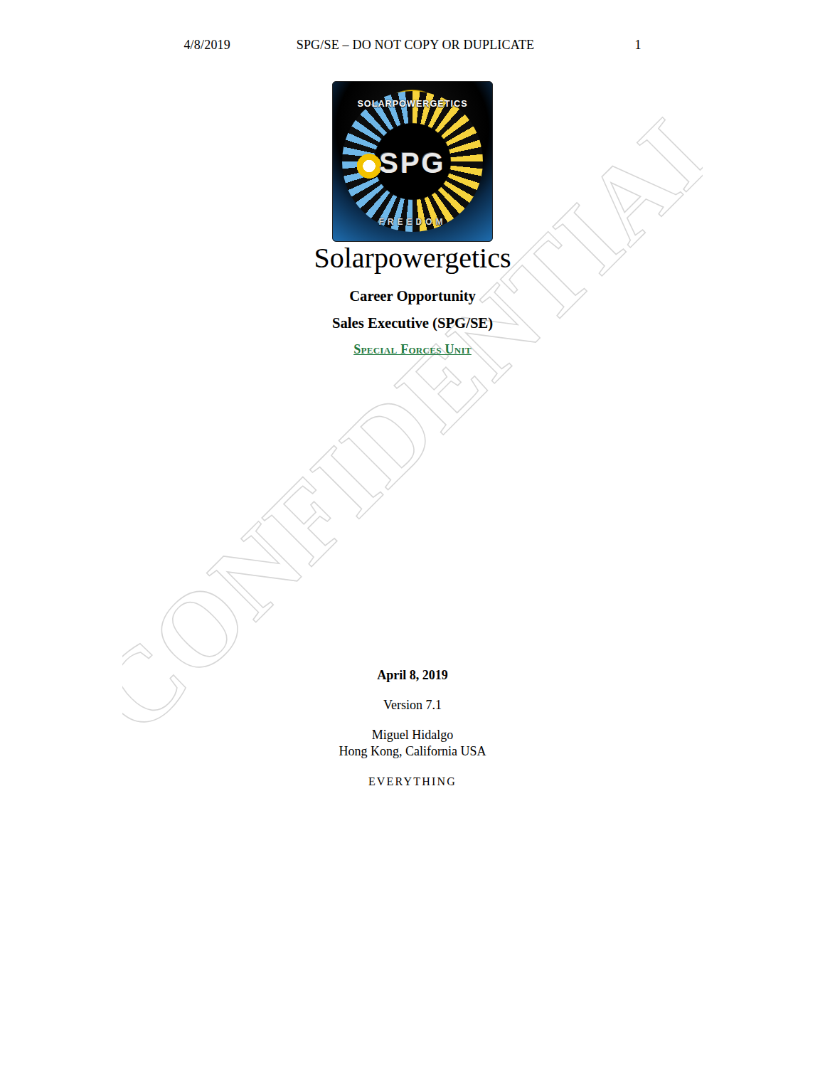4/8/2019 SPG/SE – DO NOT COPY OR DUPLICATE 1
CONFIDENTIAL
SOLARPOWERGETICS
sun
SPG
FREEDOM
Solarpowergetics
Career Opportunity
Sales Executive (SPG/SE)
Special Forces Unit
April 8, 2019
Version 7.1
Miguel Hidalgo
Hong Kong, California USA
EVERYTHING